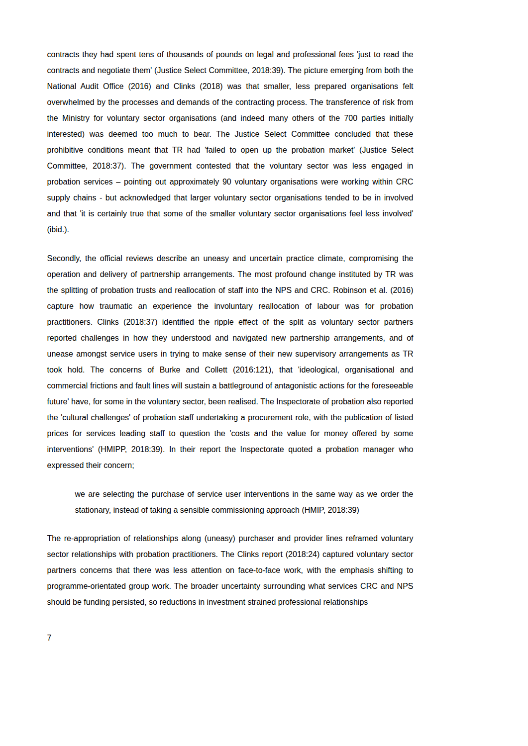contracts they had spent tens of thousands of pounds on legal and professional fees 'just to read the contracts and negotiate them' (Justice Select Committee, 2018:39). The picture emerging from both the National Audit Office (2016) and Clinks (2018) was that smaller, less prepared organisations felt overwhelmed by the processes and demands of the contracting process. The transference of risk from the Ministry for voluntary sector organisations (and indeed many others of the 700 parties initially interested) was deemed too much to bear. The Justice Select Committee concluded that these prohibitive conditions meant that TR had 'failed to open up the probation market' (Justice Select Committee, 2018:37). The government contested that the voluntary sector was less engaged in probation services – pointing out approximately 90 voluntary organisations were working within CRC supply chains - but acknowledged that larger voluntary sector organisations tended to be in involved and that 'it is certainly true that some of the smaller voluntary sector organisations feel less involved' (ibid.).
Secondly, the official reviews describe an uneasy and uncertain practice climate, compromising the operation and delivery of partnership arrangements. The most profound change instituted by TR was the splitting of probation trusts and reallocation of staff into the NPS and CRC. Robinson et al. (2016) capture how traumatic an experience the involuntary reallocation of labour was for probation practitioners. Clinks (2018:37) identified the ripple effect of the split as voluntary sector partners reported challenges in how they understood and navigated new partnership arrangements, and of unease amongst service users in trying to make sense of their new supervisory arrangements as TR took hold. The concerns of Burke and Collett (2016:121), that 'ideological, organisational and commercial frictions and fault lines will sustain a battleground of antagonistic actions for the foreseeable future' have, for some in the voluntary sector, been realised. The Inspectorate of probation also reported the 'cultural challenges' of probation staff undertaking a procurement role, with the publication of listed prices for services leading staff to question the 'costs and the value for money offered by some interventions' (HMIPP, 2018:39). In their report the Inspectorate quoted a probation manager who expressed their concern;
we are selecting the purchase of service user interventions in the same way as we order the stationary, instead of taking a sensible commissioning approach (HMIP, 2018:39)
The re-appropriation of relationships along (uneasy) purchaser and provider lines reframed voluntary sector relationships with probation practitioners. The Clinks report (2018:24) captured voluntary sector partners concerns that there was less attention on face-to-face work, with the emphasis shifting to programme-orientated group work. The broader uncertainty surrounding what services CRC and NPS should be funding persisted, so reductions in investment strained professional relationships
7